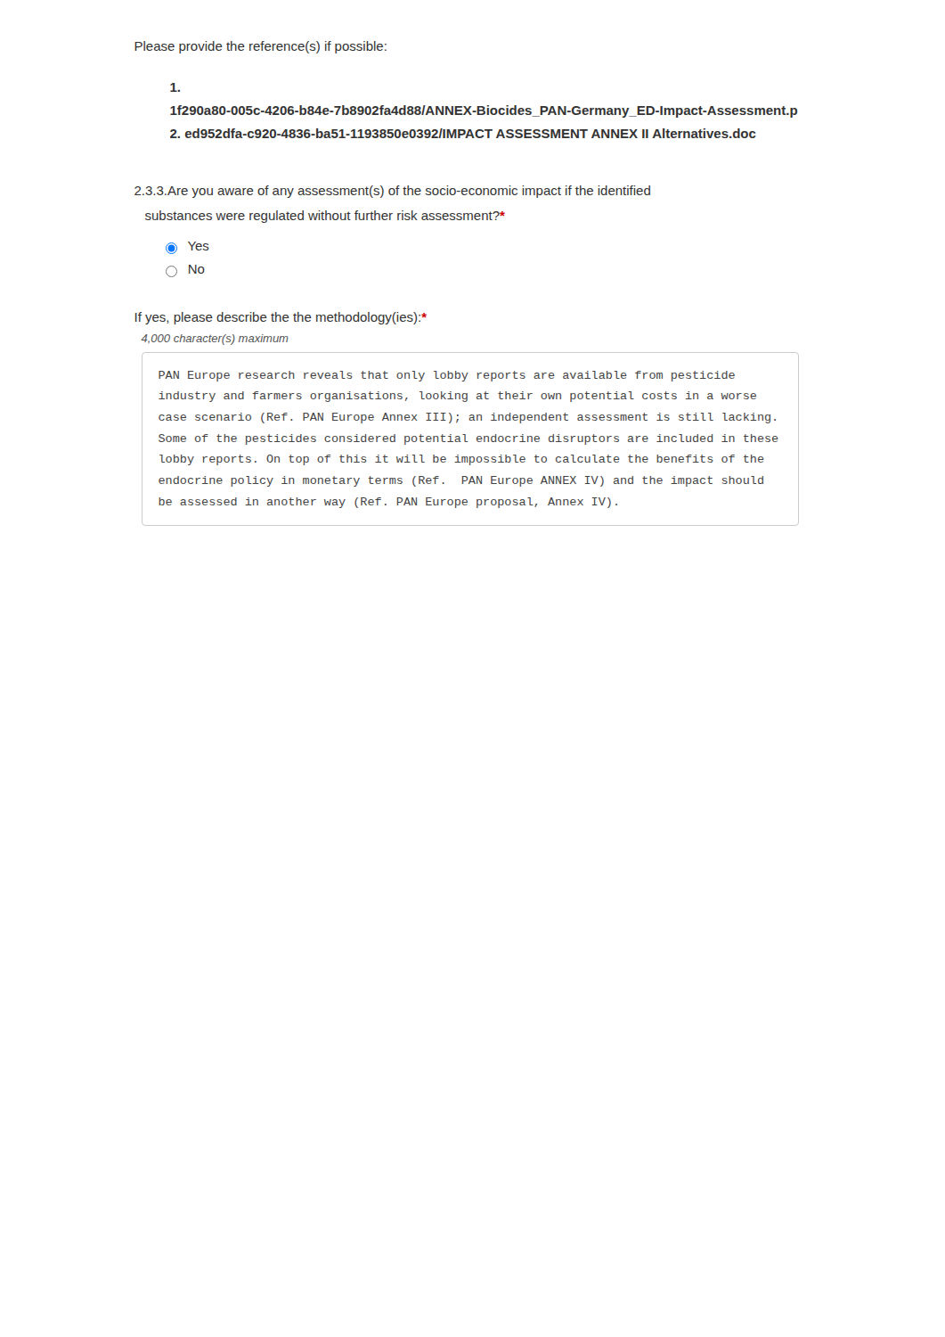Please provide the reference(s) if possible:
1.
1f290a80-005c-4206-b84e-7b8902fa4d88/ANNEX-Biocides_PAN-Germany_ED-Impact-Assessment.p
2. ed952dfa-c920-4836-ba51-1193850e0392/IMPACT ASSESSMENT ANNEX II Alternatives.doc
2.3.3.Are you aware of any assessment(s) of the socio-economic impact if the identified
substances were regulated without further risk assessment?*
Yes No
If yes, please describe the the methodology(ies):*
4,000 character(s) maximum
PAN Europe research reveals that only lobby reports are available from pesticide industry and farmers organisations, looking at their own potential costs in a worse case scenario (Ref. PAN Europe Annex III); an independent assessment is still lacking. Some of the pesticides considered potential endocrine disruptors are included in these lobby reports. On top of this it will be impossible to calculate the benefits of the endocrine policy in monetary terms (Ref. PAN Europe ANNEX IV) and the impact should be assessed in another way (Ref. PAN Europe proposal, Annex IV).